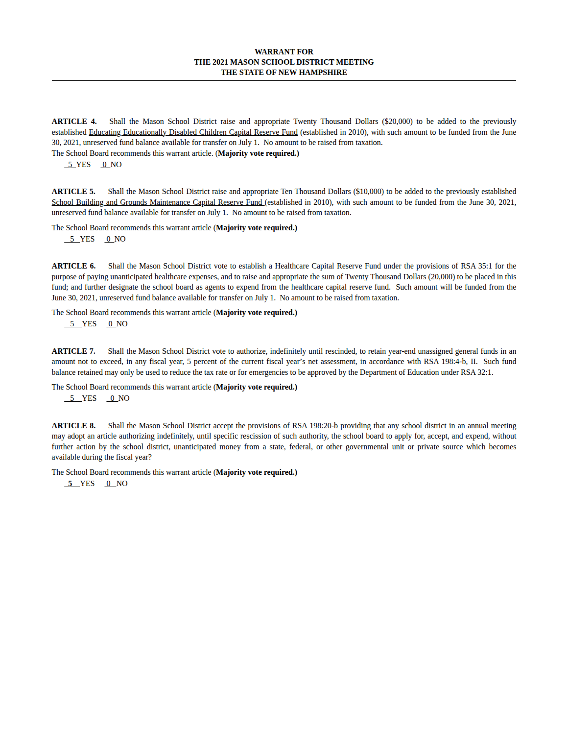WARRANT FOR
THE 2021 MASON SCHOOL DISTRICT MEETING
THE STATE OF NEW HAMPSHIRE
ARTICLE 4. Shall the Mason School District raise and appropriate Twenty Thousand Dollars ($20,000) to be added to the previously established Educating Educationally Disabled Children Capital Reserve Fund (established in 2010), with such amount to be funded from the June 30, 2021, unreserved fund balance available for transfer on July 1. No amount to be raised from taxation.
The School Board recommends this warrant article. (Majority vote required.)
5 YES 0 NO
ARTICLE 5. Shall the Mason School District raise and appropriate Ten Thousand Dollars ($10,000) to be added to the previously established School Building and Grounds Maintenance Capital Reserve Fund (established in 2010), with such amount to be funded from the June 30, 2021, unreserved fund balance available for transfer on July 1. No amount to be raised from taxation.
The School Board recommends this warrant article (Majority vote required.)
5 YES 0 NO
ARTICLE 6. Shall the Mason School District vote to establish a Healthcare Capital Reserve Fund under the provisions of RSA 35:1 for the purpose of paying unanticipated healthcare expenses, and to raise and appropriate the sum of Twenty Thousand Dollars (20,000) to be placed in this fund; and further designate the school board as agents to expend from the healthcare capital reserve fund. Such amount will be funded from the June 30, 2021, unreserved fund balance available for transfer on July 1. No amount to be raised from taxation.
The School Board recommends this warrant article (Majority vote required.)
5 YES 0 NO
ARTICLE 7. Shall the Mason School District vote to authorize, indefinitely until rescinded, to retain year-end unassigned general funds in an amount not to exceed, in any fiscal year, 5 percent of the current fiscal yearʼs net assessment, in accordance with RSA 198:4-b, II. Such fund balance retained may only be used to reduce the tax rate or for emergencies to be approved by the Department of Education under RSA 32:1.
The School Board recommends this warrant article (Majority vote required.)
5 YES 0 NO
ARTICLE 8. Shall the Mason School District accept the provisions of RSA 198:20-b providing that any school district in an annual meeting may adopt an article authorizing indefinitely, until specific rescission of such authority, the school board to apply for, accept, and expend, without further action by the school district, unanticipated money from a state, federal, or other governmental unit or private source which becomes available during the fiscal year?
The School Board recommends this warrant article (Majority vote required.)
5 YES 0 NO